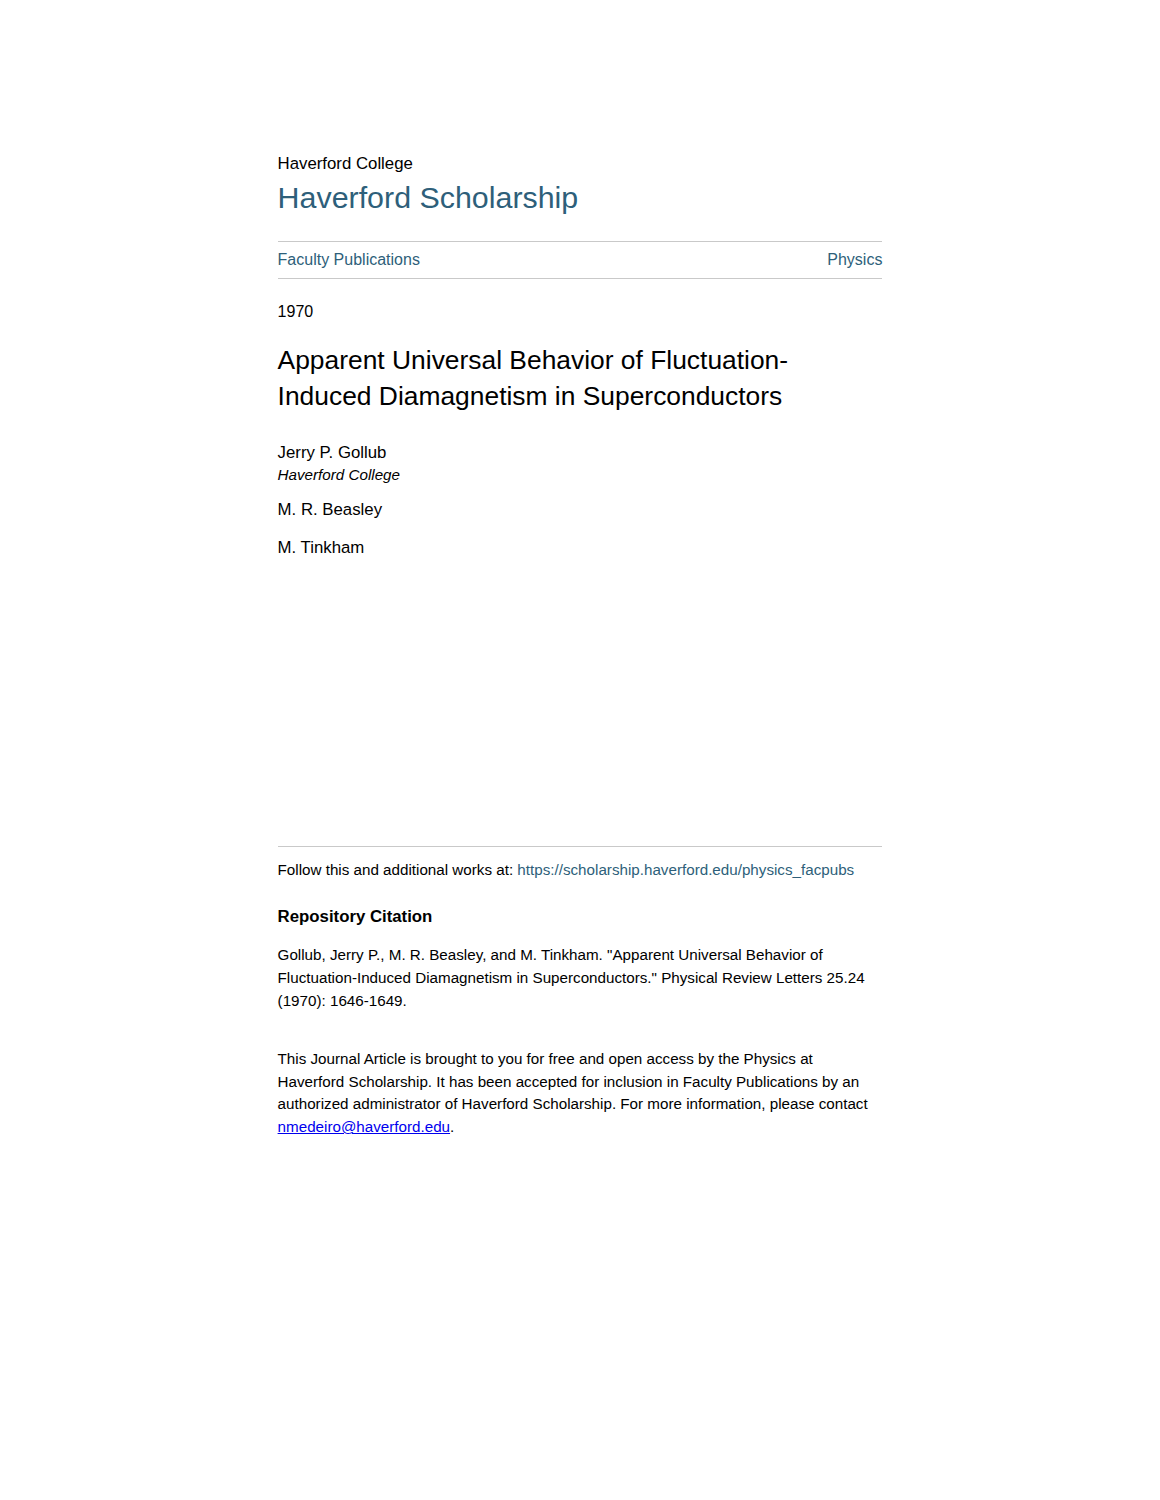Haverford College
Haverford Scholarship
Faculty Publications Physics
1970
Apparent Universal Behavior of Fluctuation-Induced Diamagnetism in Superconductors
Jerry P. Gollub
Haverford College
M. R. Beasley
M. Tinkham
Follow this and additional works at: https://scholarship.haverford.edu/physics_facpubs
Repository Citation
Gollub, Jerry P., M. R. Beasley, and M. Tinkham. "Apparent Universal Behavior of Fluctuation-Induced Diamagnetism in Superconductors." Physical Review Letters 25.24 (1970): 1646-1649.
This Journal Article is brought to you for free and open access by the Physics at Haverford Scholarship. It has been accepted for inclusion in Faculty Publications by an authorized administrator of Haverford Scholarship. For more information, please contact nmedeiro@haverford.edu.